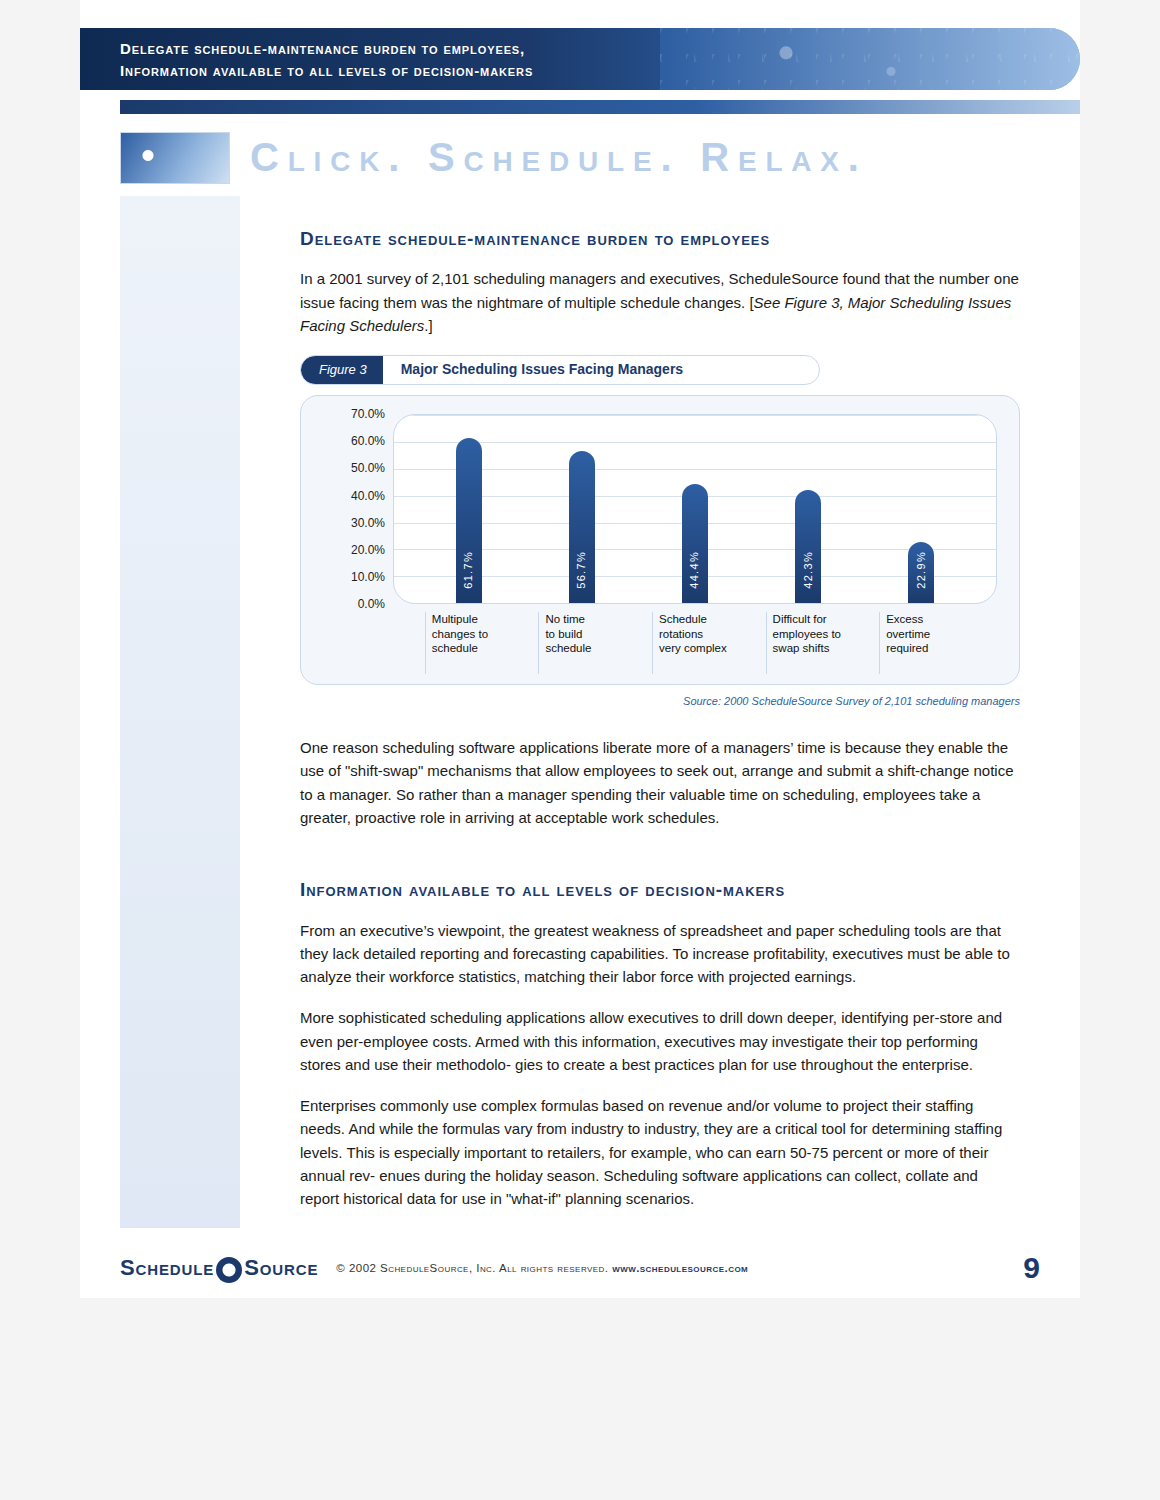Delegate schedule-maintenance burden to employees,
Information available to all levels of decision-makers
Click. Schedule. Relax.
Delegate schedule-maintenance burden to employees
In a 2001 survey of 2,101 scheduling managers and executives, ScheduleSource found that the number one issue facing them was the nightmare of multiple schedule changes. [See Figure 3, Major Scheduling Issues Facing Schedulers.]
Figure 3
Major Scheduling Issues Facing Managers
70.0% 60.0% 50.0% 40.0% 30.0% 20.0% 10.0% 0.0%
61.7%
56.7%
44.4%
42.3%
22.9%
Multipule
changes to
schedule
No time
to build
schedule
Schedule
rotations
very complex
Difficult for
employees to
swap shifts
Excess
overtime
required
Source: 2000 ScheduleSource Survey of 2,101 scheduling managers
One reason scheduling software applications liberate more of a managers’ time is because they enable the use of "shift-swap" mechanisms that allow employees to seek out, arrange and submit a shift-change notice to a manager. So rather than a manager spending their valuable time on scheduling, employees take a greater, proactive role in arriving at acceptable work schedules.
Information available to all levels of decision-makers
From an executive’s viewpoint, the greatest weakness of spreadsheet and paper scheduling tools are that they lack detailed reporting and forecasting capabilities. To increase profitability, executives must be able to analyze their workforce statistics, matching their labor force with projected earnings.
More sophisticated scheduling applications allow executives to drill down deeper, identifying per-store and even per-employee costs. Armed with this information, executives may investigate their top performing stores and use their methodolo- gies to create a best practices plan for use throughout the enterprise.
Enterprises commonly use complex formulas based on revenue and/or volume to project their staffing needs. And while the formulas vary from industry to industry, they are a critical tool for determining staffing levels. This is especially important to retailers, for example, who can earn 50-75 percent or more of their annual rev- enues during the holiday season. Scheduling software applications can collect, collate and report historical data for use in "what-if" planning scenarios.
Schedule Source
© 2002 ScheduleSource, Inc. All rights reserved. www.schedulesource.com
9